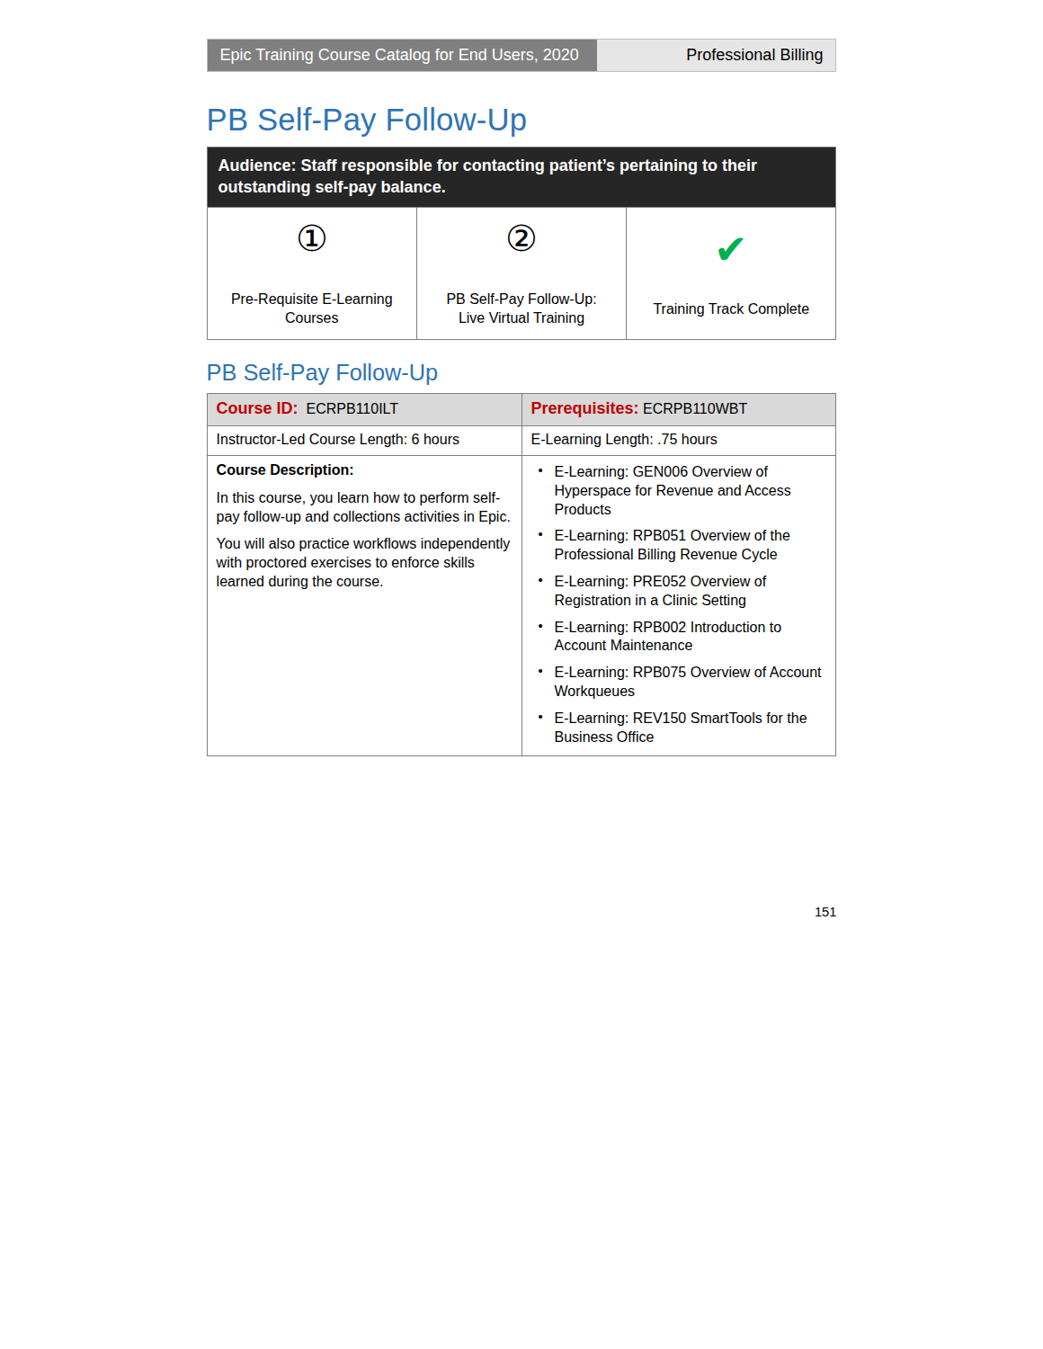Epic Training Course Catalog for End Users, 2020
Professional Billing
PB Self-Pay Follow-Up
| Audience: Staff responsible for contacting patient’s pertaining to their outstanding self-pay balance. |
| ① Pre-Requisite E-Learning Courses | ② PB Self-Pay Follow-Up: Live Virtual Training | ✔ Training Track Complete |
PB Self-Pay Follow-Up
| Course ID: ECRPB110ILT | Prerequisites: ECRPB110WBT |
| Instructor-Led Course Length: 6 hours | E-Learning Length: .75 hours |
| Course Description: In this course, you learn how to perform self-pay follow-up and collections activities in Epic. You will also practice workflows independently with proctored exercises to enforce skills learned during the course. | E-Learning: GEN006 Overview of Hyperspace for Revenue and Access Products E-Learning: RPB051 Overview of the Professional Billing Revenue Cycle E-Learning: PRE052 Overview of Registration in a Clinic Setting E-Learning: RPB002 Introduction to Account Maintenance E-Learning: RPB075 Overview of Account Workqueues E-Learning: REV150 SmartTools for the Business Office |
151